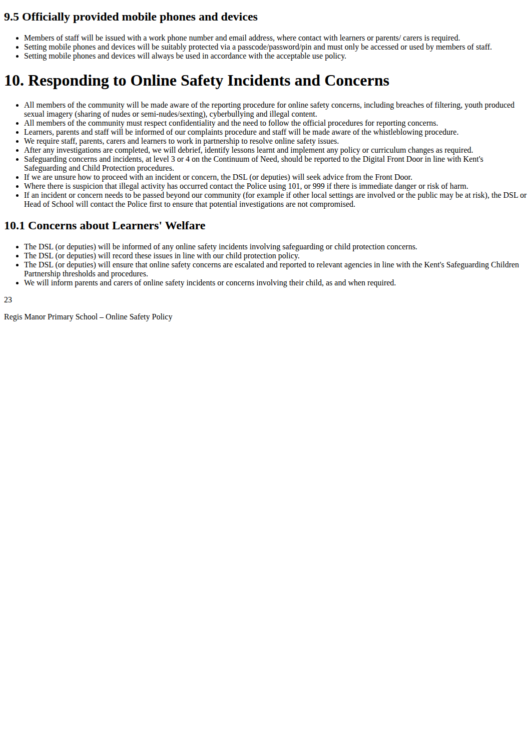9.5 Officially provided mobile phones and devices
Members of staff will be issued with a work phone number and email address, where contact with learners or parents/ carers is required.
Setting mobile phones and devices will be suitably protected via a passcode/password/pin and must only be accessed or used by members of staff.
Setting mobile phones and devices will always be used in accordance with the acceptable use policy.
10. Responding to Online Safety Incidents and Concerns
All members of the community will be made aware of the reporting procedure for online safety concerns, including breaches of filtering, youth produced sexual imagery (sharing of nudes or semi-nudes/sexting), cyberbullying and illegal content.
All members of the community must respect confidentiality and the need to follow the official procedures for reporting concerns.
Learners, parents and staff will be informed of our complaints procedure and staff will be made aware of the whistleblowing procedure.
We require staff, parents, carers and learners to work in partnership to resolve online safety issues.
After any investigations are completed, we will debrief, identify lessons learnt and implement any policy or curriculum changes as required.
Safeguarding concerns and incidents, at level 3 or 4 on the Continuum of Need, should be reported to the Digital Front Door in line with Kent's Safeguarding and Child Protection procedures.
If we are unsure how to proceed with an incident or concern, the DSL (or deputies) will seek advice from the Front Door.
Where there is suspicion that illegal activity has occurred contact the Police using 101, or 999 if there is immediate danger or risk of harm.
If an incident or concern needs to be passed beyond our community (for example if other local settings are involved or the public may be at risk), the DSL or Head of School will contact the Police first to ensure that potential investigations are not compromised.
10.1 Concerns about Learners' Welfare
The DSL (or deputies) will be informed of any online safety incidents involving safeguarding or child protection concerns.
The DSL (or deputies) will record these issues in line with our child protection policy.
The DSL (or deputies) will ensure that online safety concerns are escalated and reported to relevant agencies in line with the Kent's Safeguarding Children Partnership thresholds and procedures.
We will inform parents and carers of online safety incidents or concerns involving their child, as and when required.
23
Regis Manor Primary School – Online Safety Policy